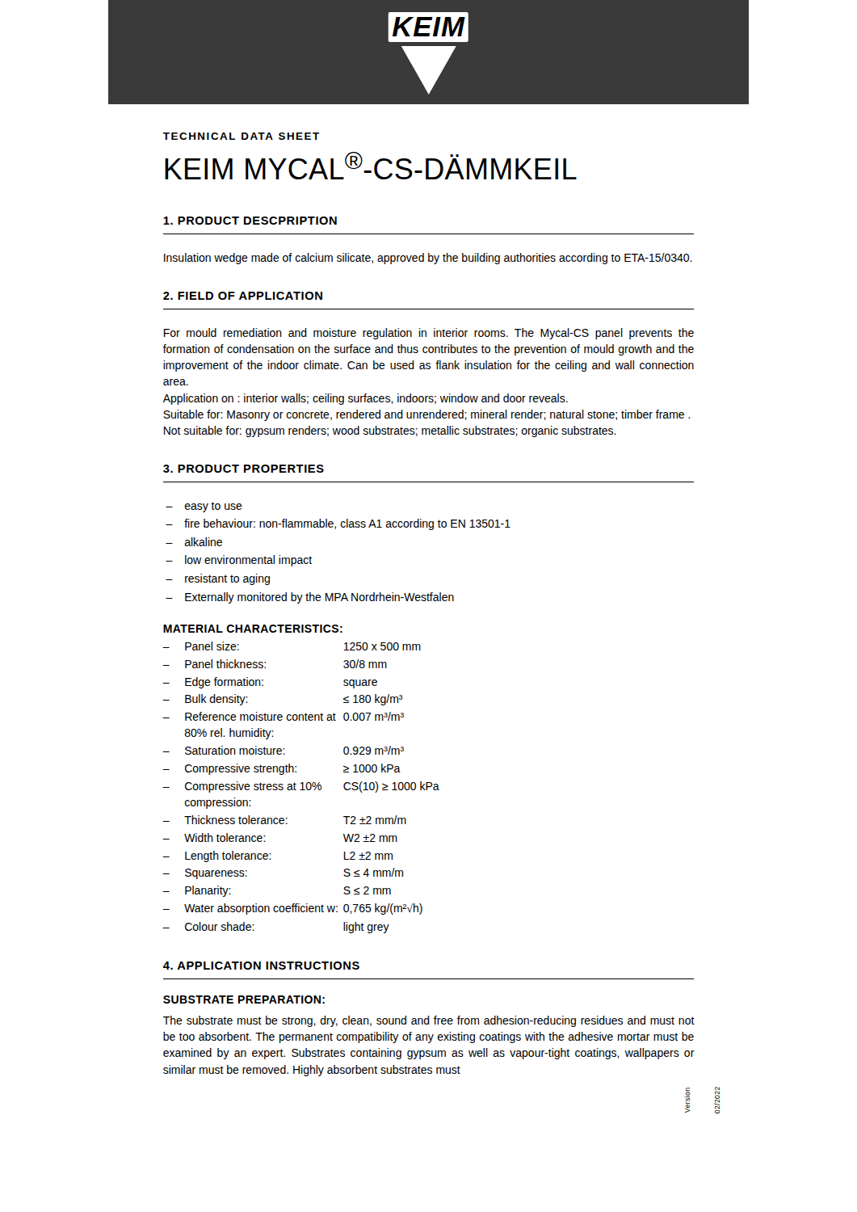KEIM
Technical Data Sheet
KEIM MYCAL®-CS-DÄMMKEIL
1. Product Descpription
Insulation wedge made of calcium silicate, approved by the building authorities according to ETA-15/0340.
2. Field of Application
For mould remediation and moisture regulation in interior rooms. The Mycal-CS panel prevents the formation of condensation on the surface and thus contributes to the prevention of mould growth and the improvement of the indoor climate. Can be used as flank insulation for the ceiling and wall connection area.
Application on : interior walls; ceiling surfaces, indoors; window and door reveals.
Suitable for: Masonry or concrete, rendered and unrendered; mineral render; natural stone; timber frame .
Not suitable for: gypsum renders; wood substrates; metallic substrates; organic substrates.
3. Product Properties
easy to use
fire behaviour: non-flammable, class A1 according to EN 13501-1
alkaline
low environmental impact
resistant to aging
Externally monitored by the MPA Nordrhein-Westfalen
Material characteristics:
| – | Panel size: | 1250 x 500 mm |
| – | Panel thickness: | 30/8 mm |
| – | Edge formation: | square |
| – | Bulk density: | ≤ 180 kg/m³ |
| – | Reference moisture content at 80% rel. humidity: | 0.007 m³/m³ |
| – | Saturation moisture: | 0.929 m³/m³ |
| – | Compressive strength: | ≥ 1000 kPa |
| – | Compressive stress at 10% compression: | CS(10) ≥ 1000 kPa |
| – | Thickness tolerance: | T2 ±2 mm/m |
| – | Width tolerance: | W2 ±2 mm |
| – | Length tolerance: | L2 ±2 mm |
| – | Squareness: | S ≤ 4 mm/m |
| – | Planarity: | S ≤ 2 mm |
| – | Water absorption coefficient w: | 0,765 kg/(m² √ h) |
| – | Colour shade: | light grey |
4. Application Instructions
Substrate preparation:
The substrate must be strong, dry, clean, sound and free from adhesion-reducing residues and must not be too absorbent. The permanent compatibility of any existing coatings with the adhesive mortar must be examined by an expert. Substrates containing gypsum as well as vapour-tight coatings, wallpapers or similar must be removed. Highly absorbent substrates must
Version 02/2022